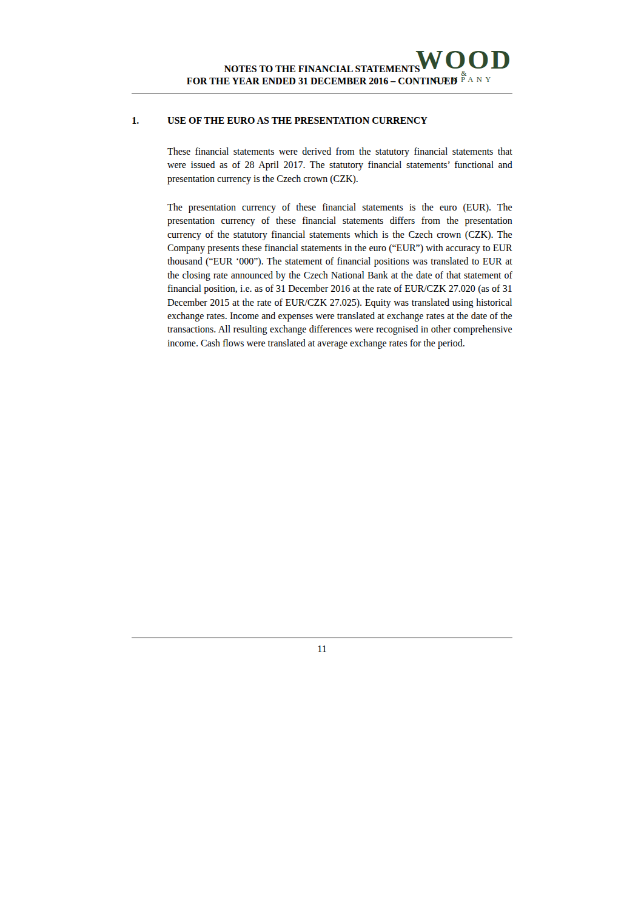WOOD & COMPANY
NOTES TO THE FINANCIAL STATEMENTS
FOR THE YEAR ENDED 31 DECEMBER 2016 – CONTINUED
1. USE OF THE EURO AS THE PRESENTATION CURRENCY
These financial statements were derived from the statutory financial statements that were issued as of 28 April 2017. The statutory financial statements’ functional and presentation currency is the Czech crown (CZK).
The presentation currency of these financial statements is the euro (EUR). The presentation currency of these financial statements differs from the presentation currency of the statutory financial statements which is the Czech crown (CZK). The Company presents these financial statements in the euro (“EUR”) with accuracy to EUR thousand (“EUR ‘000”). The statement of financial positions was translated to EUR at the closing rate announced by the Czech National Bank at the date of that statement of financial position, i.e. as of 31 December 2016 at the rate of EUR/CZK 27.020 (as of 31 December 2015 at the rate of EUR/CZK 27.025). Equity was translated using historical exchange rates. Income and expenses were translated at exchange rates at the date of the transactions. All resulting exchange differences were recognised in other comprehensive income. Cash flows were translated at average exchange rates for the period.
11